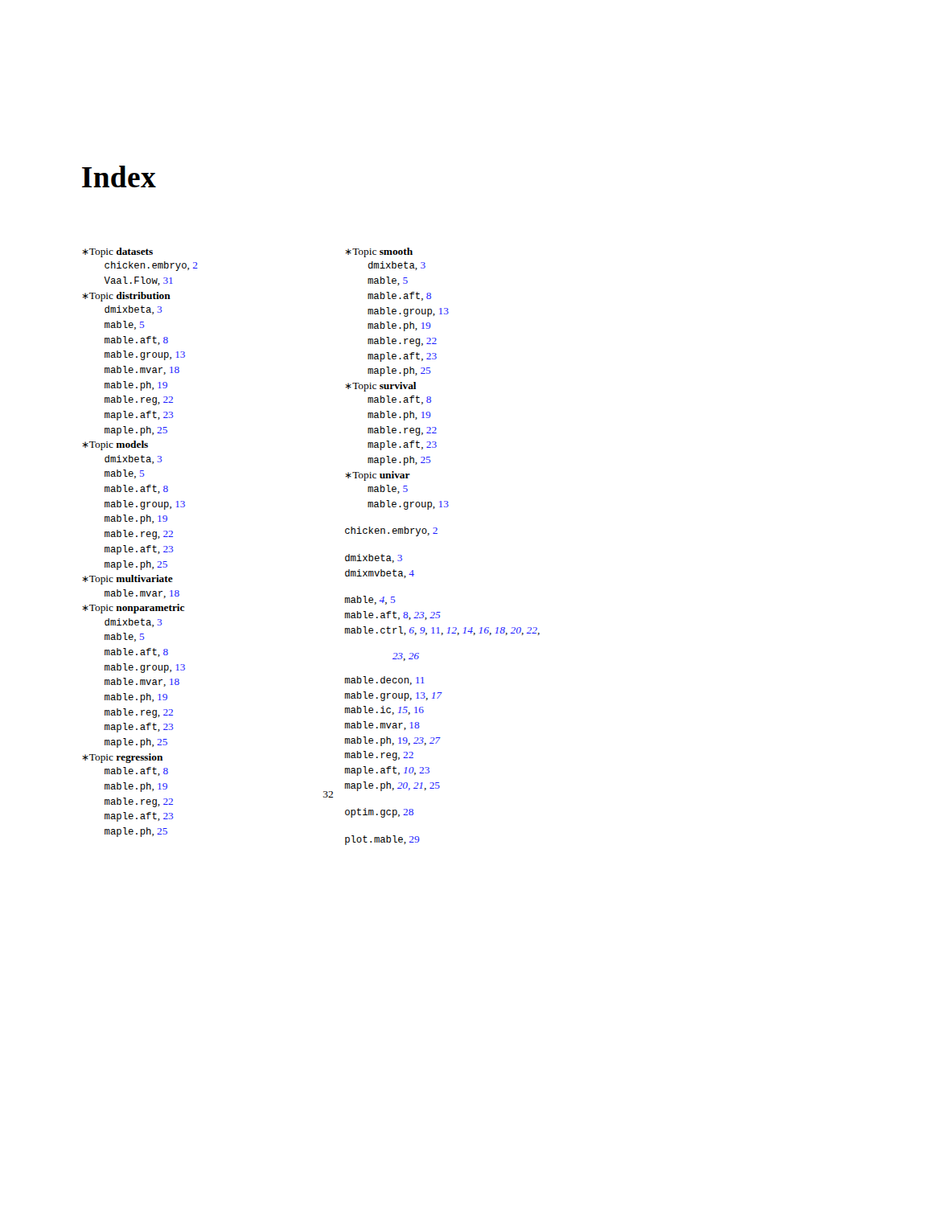Index
∗Topic datasets
chicken.embryo, 2
Vaal.Flow, 31
∗Topic distribution
dmixbeta, 3
mable, 5
mable.aft, 8
mable.group, 13
mable.mvar, 18
mable.ph, 19
mable.reg, 22
maple.aft, 23
maple.ph, 25
∗Topic models
dmixbeta, 3
mable, 5
mable.aft, 8
mable.group, 13
mable.ph, 19
mable.reg, 22
maple.aft, 23
maple.ph, 25
∗Topic multivariate
mable.mvar, 18
∗Topic nonparametric
dmixbeta, 3
mable, 5
mable.aft, 8
mable.group, 13
mable.mvar, 18
mable.ph, 19
mable.reg, 22
maple.aft, 23
maple.ph, 25
∗Topic regression
mable.aft, 8
mable.ph, 19
mable.reg, 22
maple.aft, 23
maple.ph, 25
∗Topic smooth
dmixbeta, 3
mable, 5
mable.aft, 8
mable.group, 13
mable.ph, 19
mable.reg, 22
maple.aft, 23
maple.ph, 25
∗Topic survival
mable.aft, 8
mable.ph, 19
mable.reg, 22
maple.aft, 23
maple.ph, 25
∗Topic univar
mable, 5
mable.group, 13
chicken.embryo, 2
dmixbeta, 3
dmixmvbeta, 4
mable, 4, 5
mable.aft, 8, 23, 25
mable.ctrl, 6, 9, 11, 12, 14, 16, 18, 20, 22,
23, 26
mable.decon, 11
mable.group, 13, 17
mable.ic, 15, 16
mable.mvar, 18
mable.ph, 19, 23, 27
mable.reg, 22
maple.aft, 10, 23
maple.ph, 20, 21, 25
optim.gcp, 28
plot.mable, 29
32